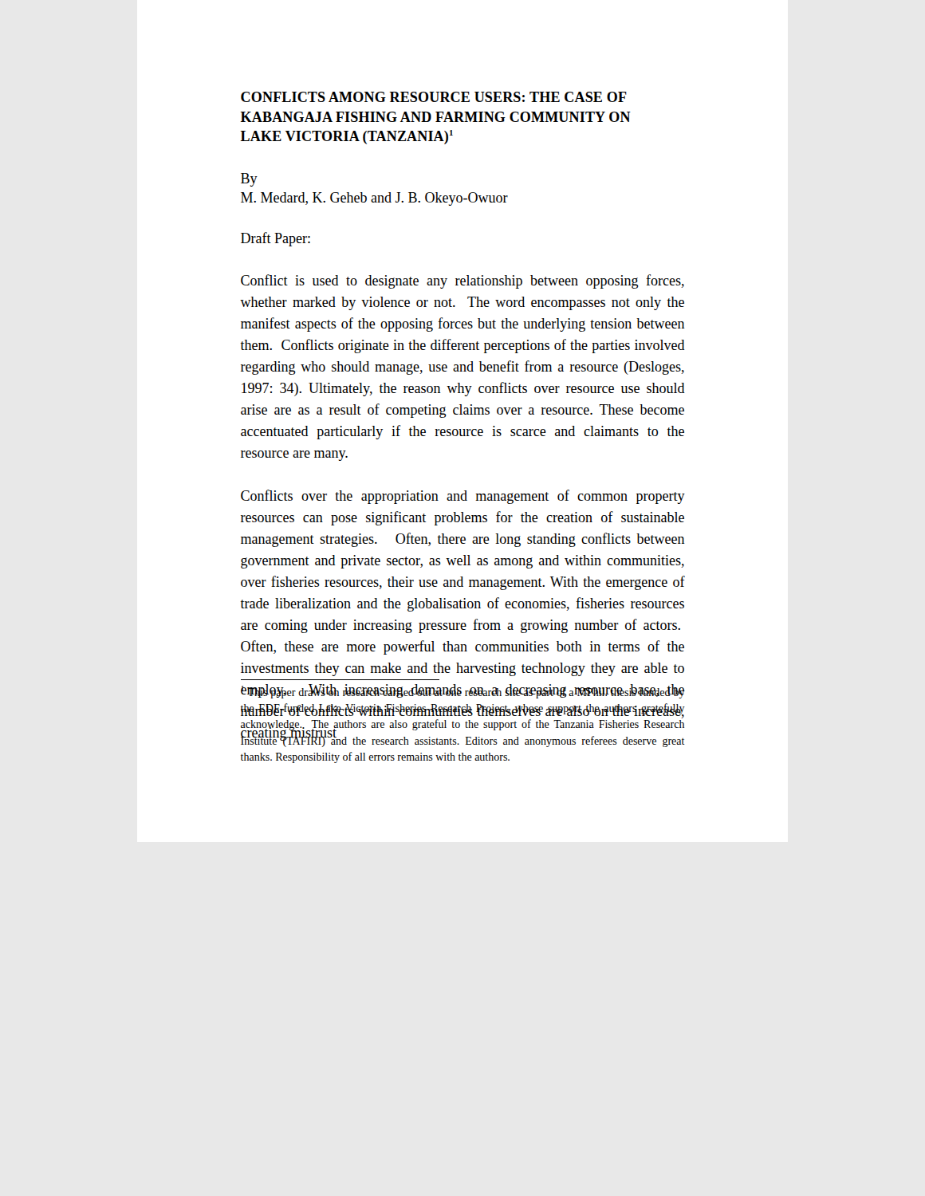Conflicts Among Resource Users: The Case of
Kabangaja Fishing and Farming Community on
Lake Victoria (Tanzania)1
By
M. Medard, K. Geheb and J. B. Okeyo-Owuor
Draft Paper:
Conflict is used to designate any relationship between opposing forces, whether marked by violence or not. The word encompasses not only the manifest aspects of the opposing forces but the underlying tension between them. Conflicts originate in the different perceptions of the parties involved regarding who should manage, use and benefit from a resource (Desloges, 1997: 34). Ultimately, the reason why conflicts over resource use should arise are as a result of competing claims over a resource. These become accentuated particularly if the resource is scarce and claimants to the resource are many.
Conflicts over the appropriation and management of common property resources can pose significant problems for the creation of sustainable management strategies. Often, there are long standing conflicts between government and private sector, as well as among and within communities, over fisheries resources, their use and management. With the emergence of trade liberalization and the globalisation of economies, fisheries resources are coming under increasing pressure from a growing number of actors. Often, these are more powerful than communities both in terms of the investments they can make and the harvesting technology they are able to employ. With increasing demands on a decreasing resource base, the number of conflicts within communities themselves are also on the increase, creating mistrust
1 This paper draws on research carried out at one research site as part of a MPhil. thesis funded by the EDF-funded Lake Victoria Fisheries Research Project, whose support the authors gratefully acknowledge. The authors are also grateful to the support of the Tanzania Fisheries Research Institute (TAFIRI) and the research assistants. Editors and anonymous referees deserve great thanks. Responsibility of all errors remains with the authors.